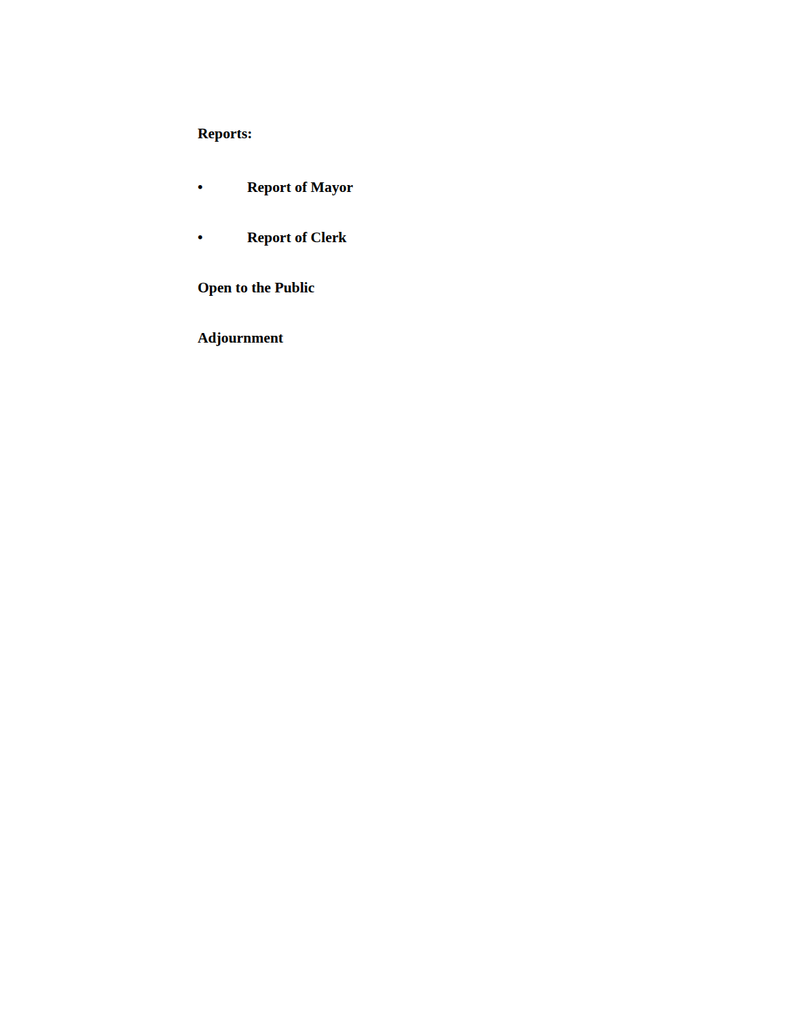Reports:
Report of Mayor
Report of Clerk
Open to the Public
Adjournment